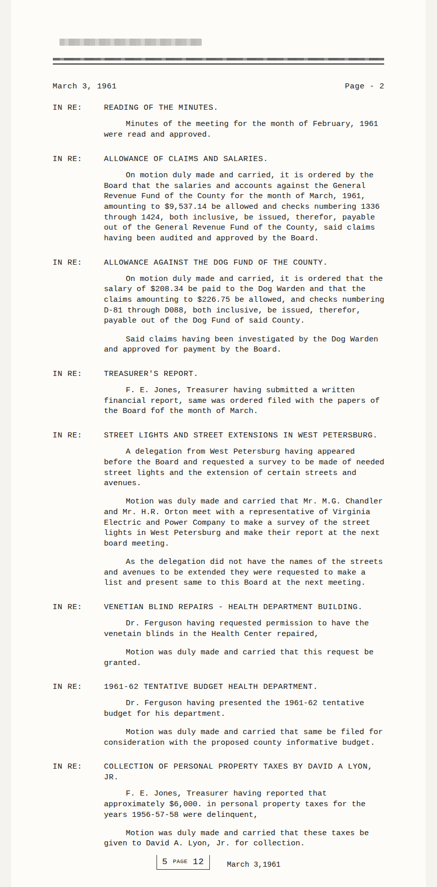March 3, 1961
Page - 2
IN RE:
READING OF THE MINUTES.
Minutes of the meeting for the month of February, 1961 were read and approved.
IN RE:
ALLOWANCE OF CLAIMS AND SALARIES.
On motion duly made and carried, it is ordered by the Board that the salaries and accounts against the General Revenue Fund of the County for the month of March, 1961, amounting to $9,537.14 be allowed and checks numbering 1336 through 1424, both inclusive, be issued, therefor, payable out of the General Revenue Fund of the County, said claims having been audited and approved by the Board.
IN RE:
ALLOWANCE AGAINST THE DOG FUND OF THE COUNTY.
On motion duly made and carried, it is ordered that the salary of $208.34 be paid to the Dog Warden and that the claims amounting to $226.75 be allowed, and checks numbering D-81 through D088, both inclusive, be issued, therefor, payable out of the Dog Fund of said County.
Said claims having been investigated by the Dog Warden and approved for payment by the Board.
IN RE:
TREASURER'S REPORT.
F. E. Jones, Treasurer having submitted a written financial report, same was ordered filed with the papers of the Board fof the month of March.
IN RE:
STREET LIGHTS AND STREET EXTENSIONS IN WEST PETERSBURG.
A delegation from West Petersburg having appeared before the Board and requested a survey to be made of needed street lights and the extension of certain streets and avenues.
Motion was duly made and carried that Mr. M.G. Chandler and Mr. H.R. Orton meet with a representative of Virginia Electric and Power Company to make a survey of the street lights in West Petersburg and make their report at the next board meeting.
As the delegation did not have the names of the streets and avenues to be extended they were requested to make a list and present same to this Board at the next meeting.
IN RE:
VENETIAN BLIND REPAIRS - HEALTH DEPARTMENT BUILDING.
Dr. Ferguson having requested permission to have the venetain blinds in the Health Center repaired,
Motion was duly made and carried that this request be granted.
IN RE:
1961-62 TENTATIVE BUDGET HEALTH DEPARTMENT.
Dr. Ferguson having presented the 1961-62 tentative budget for his department.
Motion was duly made and carried that same be filed for consideration with the proposed county informative budget.
IN RE:
COLLECTION OF PERSONAL PROPERTY TAXES BY DAVID A LYON, JR.
F. E. Jones, Treasurer having reported that approximately $6,000. in personal property taxes for the years 1956-57-58 were delinquent,
Motion was duly made and carried that these taxes be given to David A. Lyon, Jr. for collection.
5 PAGE 12
March 3,1961